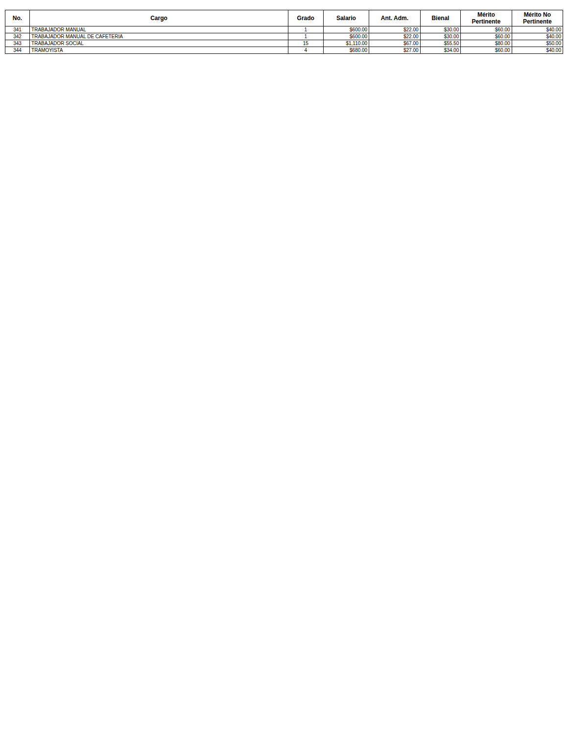| No. | Cargo | Grado | Salario | Ant. Adm. | Bienal | Mérito Pertinente | Mérito No Pertinente |
| --- | --- | --- | --- | --- | --- | --- | --- |
| 341 | TRABAJADOR MANUAL | 1 | $600.00 | $22.00 | $30.00 | $60.00 | $40.00 |
| 342 | TRABAJADOR MANUAL DE CAFETERIA | 1 | $600.00 | $22.00 | $30.00 | $60.00 | $40.00 |
| 343 | TRABAJADOR SOCIAL | 15 | $1,110.00 | $67.00 | $55.50 | $80.00 | $50.00 |
| 344 | TRAMOYISTA | 4 | $680.00 | $27.00 | $34.00 | $60.00 | $40.00 |